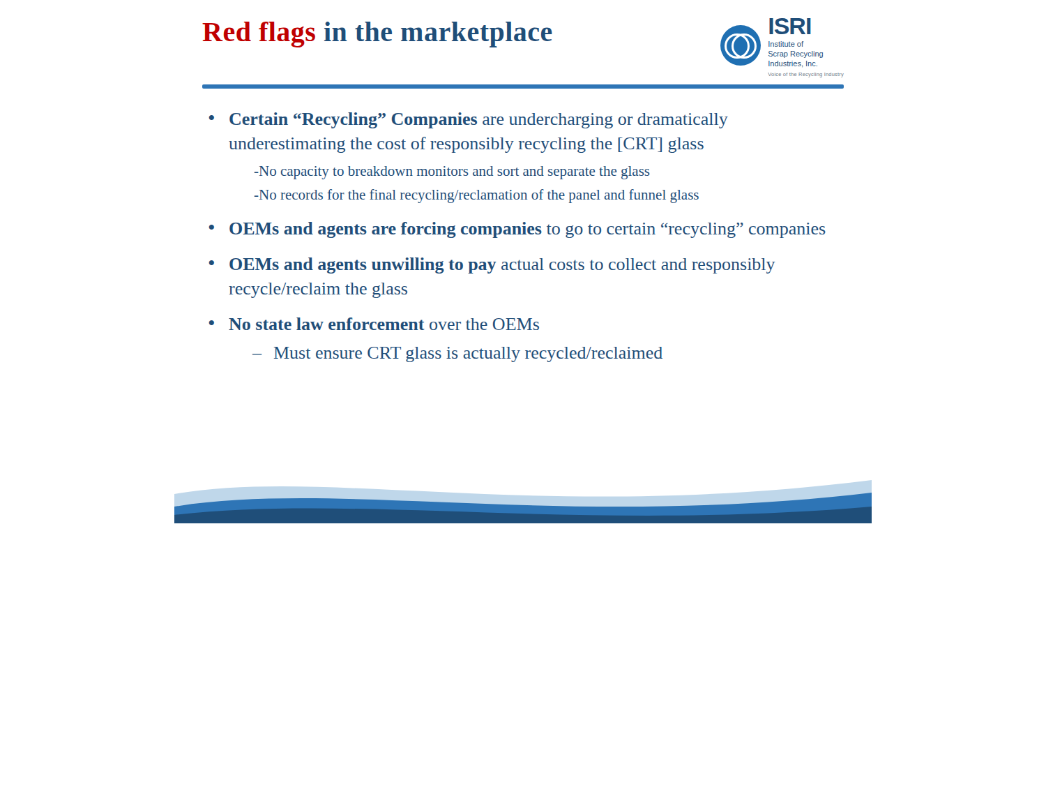Red flags in the marketplace
ISRI
Institute of
Scrap Recycling
Industries, Inc.
Voice of the Recycling Industry
Certain “Recycling” Companies are undercharging or dramatically underestimating the cost of responsibly recycling the [CRT] glass
-No capacity to breakdown monitors and sort and separate the glass
-No records for the final recycling/reclamation of the panel and funnel glass
OEMs and agents are forcing companies to go to certain “recycling” companies
OEMs and agents unwilling to pay actual costs to collect and responsibly recycle/reclaim the glass
No state law enforcement over the OEMs
Must ensure CRT glass is actually recycled/reclaimed